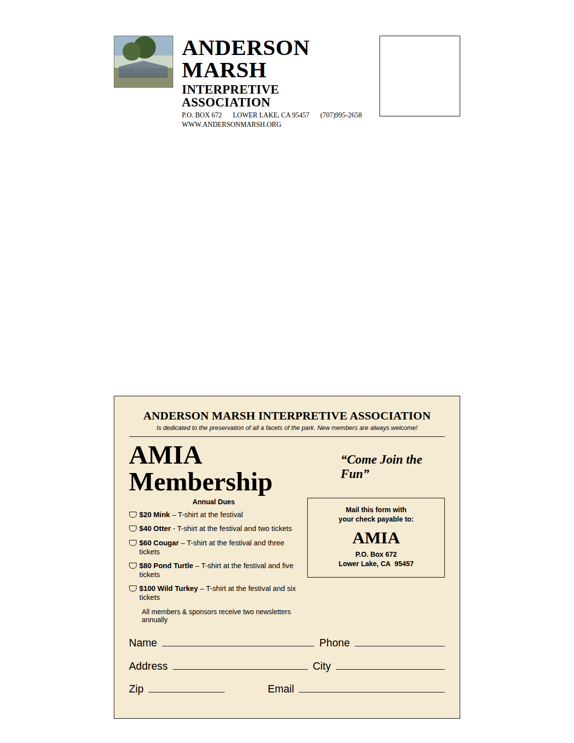ANDERSON MARSH
INTERPRETIVE ASSOCIATION
P.O. BOX 672 LOWER LAKE, CA 95457 (707)995-2658
WWW.ANDERSONMARSH.ORG
ANDERSON MARSH INTERPRETIVE ASSOCIATION
Is dedicated to the preservation of all a facets of the park. New members are always welcome!
AMIA Membership “Come Join the Fun”
Annual Dues
$20 Mink – T-shirt at the festival
$40 Otter - T-shirt at the festival and two tickets
$60 Cougar – T-shirt at the festival and three tickets
$80 Pond Turtle – T-shirt at the festival and five tickets
$100 Wild Turkey – T-shirt at the festival and six tickets
All members & sponsors receive two newsletters annually
Mail this form with
your check payable to:
AMIA
P.O. Box 672
Lower Lake, CA 95457
Name Phone
Address City
Zip Email